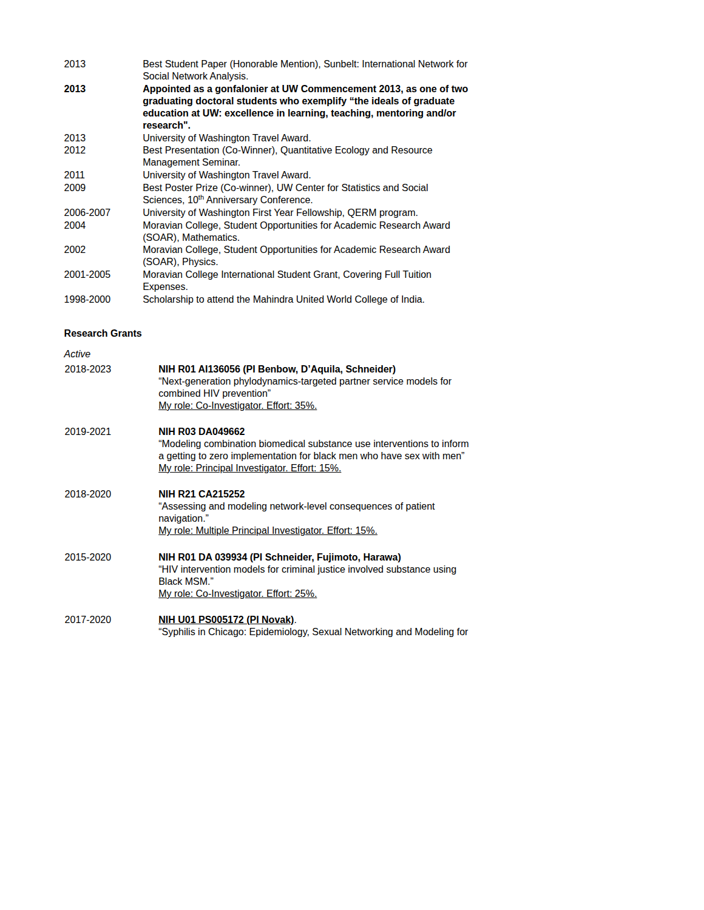| 2013 | Best Student Paper (Honorable Mention), Sunbelt: International Network for Social Network Analysis. |
| 2013 | Appointed as a gonfalonier at UW Commencement 2013, as one of two graduating doctoral students who exemplify “the ideals of graduate education at UW: excellence in learning, teaching, mentoring and/or research". |
| 2013 | University of Washington Travel Award. |
| 2012 | Best Presentation (Co-Winner), Quantitative Ecology and Resource Management Seminar. |
| 2011 | University of Washington Travel Award. |
| 2009 | Best Poster Prize (Co-winner), UW Center for Statistics and Social Sciences, 10 th Anniversary Conference. |
| 2006-2007 | University of Washington First Year Fellowship, QERM program. |
| 2004 | Moravian College, Student Opportunities for Academic Research Award (SOAR), Mathematics. |
| 2002 | Moravian College, Student Opportunities for Academic Research Award (SOAR), Physics. |
| 2001-2005 | Moravian College International Student Grant, Covering Full Tuition Expenses. |
| 1998-2000 | Scholarship to attend the Mahindra United World College of India. |
Research Grants
Active
| 2018-2023 | NIH R01 AI136056 (PI Benbow, D’Aquila, Schneider) “Next-generation phylodynamics-targeted partner service models for combined HIV prevention” My role: Co-Investigator. Effort: 35%. |
| 2019-2021 | NIH R03 DA049662 “Modeling combination biomedical substance use interventions to inform a getting to zero implementation for black men who have sex with men” My role: Principal Investigator. Effort: 15%. |
| 2018-2020 | NIH R21 CA215252 “Assessing and modeling network-level consequences of patient navigation.” My role: Multiple Principal Investigator. Effort: 15%. |
| 2015-2020 | NIH R01 DA 039934 (PI Schneider, Fujimoto, Harawa) “HIV intervention models for criminal justice involved substance using Black MSM.” My role: Co-Investigator. Effort: 25%. |
| 2017-2020 | NIH U01 PS005172 (PI Novak) . “Syphilis in Chicago: Epidemiology, Sexual Networking and Modeling for |